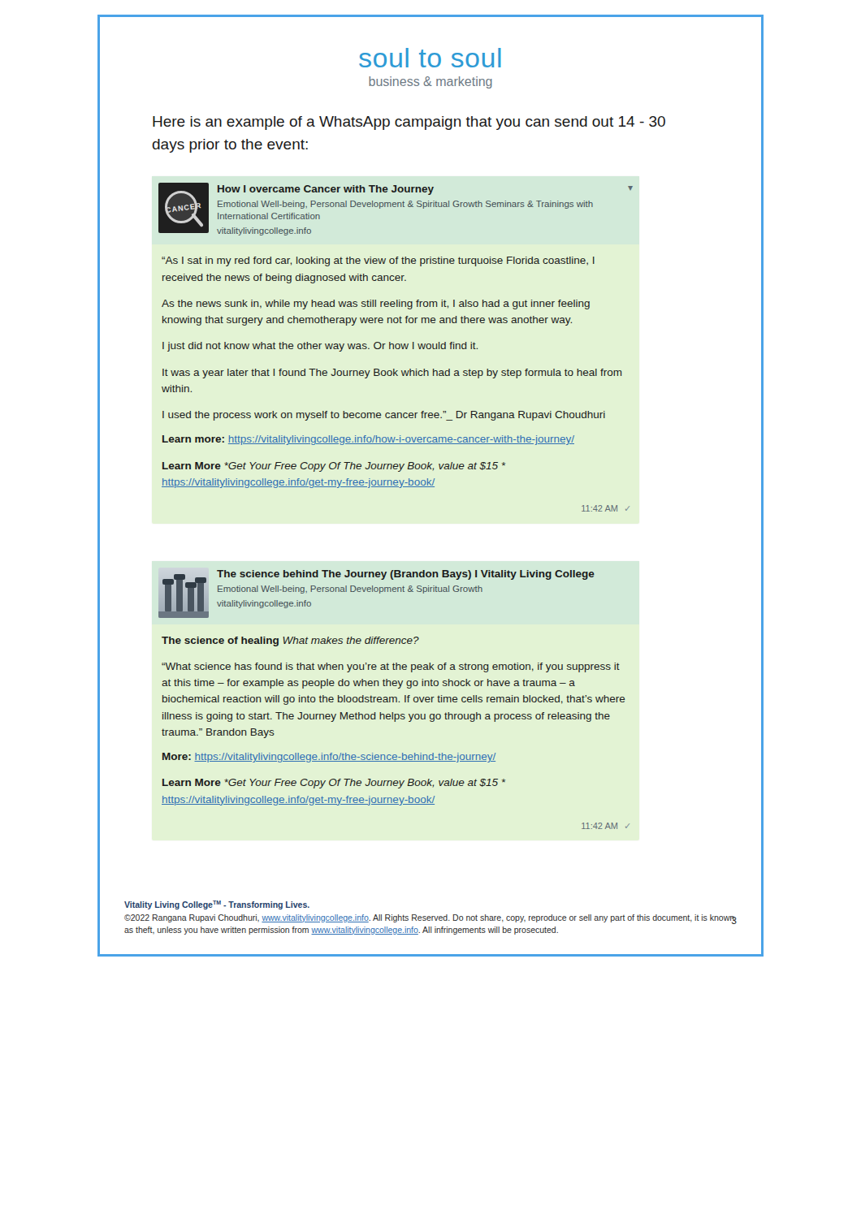soul to soul
business & marketing
Here is an example of a WhatsApp campaign that you can send out 14 - 30 days prior to the event:
CANCER
How I overcame Cancer with The Journey
Emotional Well-being, Personal Development & Spiritual Growth Seminars & Trainings with International Certification
vitalitylivingcollege.info
▾
“As I sat in my red ford car, looking at the view of the pristine turquoise Florida coastline, I received the news of being diagnosed with cancer.
As the news sunk in, while my head was still reeling from it, I also had a gut inner feeling knowing that surgery and chemotherapy were not for me and there was another way.
I just did not know what the other way was. Or how I would find it.
It was a year later that I found The Journey Book which had a step by step formula to heal from within.
I used the process work on myself to become cancer free.”_ Dr Rangana Rupavi Choudhuri
Learn more: https://vitalitylivingcollege.info/how-i-overcame-cancer-with-the-journey/
Learn More *Get Your Free Copy Of The Journey Book, value at $15 *
https://vitalitylivingcollege.info/get-my-free-journey-book/
11:42 AM ✓
The science behind The Journey (Brandon Bays) I Vitality Living College
Emotional Well-being, Personal Development & Spiritual Growth
vitalitylivingcollege.info
The science of healing What makes the difference?
“What science has found is that when you’re at the peak of a strong emotion, if you suppress it at this time – for example as people do when they go into shock or have a trauma – a biochemical reaction will go into the bloodstream. If over time cells remain blocked, that’s where illness is going to start. The Journey Method helps you go through a process of releasing the trauma.” Brandon Bays
More: https://vitalitylivingcollege.info/the-science-behind-the-journey/
Learn More *Get Your Free Copy Of The Journey Book, value at $15 *
https://vitalitylivingcollege.info/get-my-free-journey-book/
11:42 AM ✓
Vitality Living CollegeTM - Transforming Lives.
©2022 Rangana Rupavi Choudhuri, www.vitalitylivingcollege.info. All Rights Reserved. Do not share, copy, reproduce or sell any part of this document, it is known as theft, unless you have written permission from www.vitalitylivingcollege.info. All infringements will be prosecuted.
3